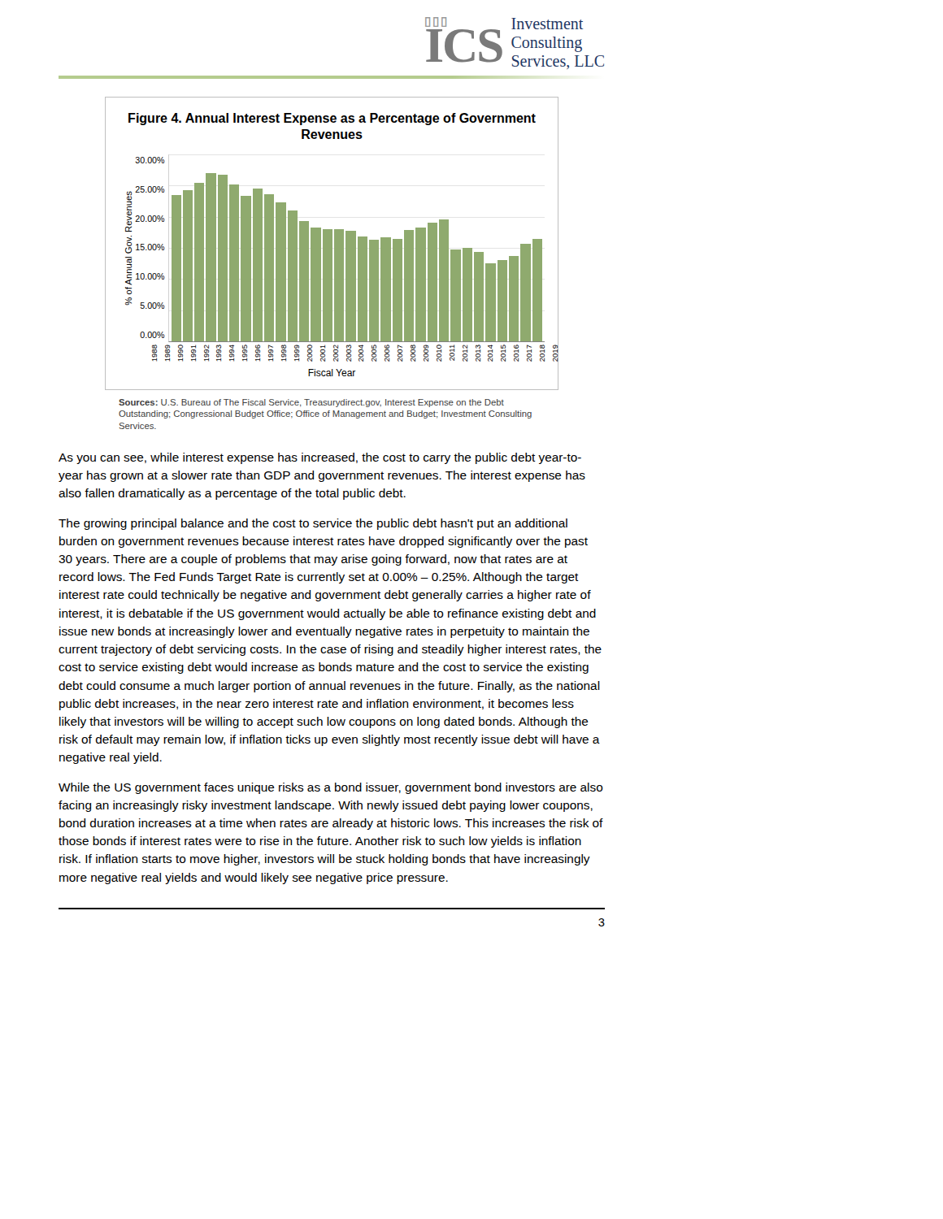▯▯▯ ICS
Investment
Consulting
Services, LLC
Figure 4. Annual Interest Expense as a Percentage of Government Revenues
% of Annual Gov. Revenues
30.00%
25.00%
20.00%
15.00%
10.00%
5.00%
0.00%
19881989199019911992199319941995199619971998199920002001200220032004200520062007200820092010201120122013201420152016201720182019
Fiscal Year
Sources: U.S. Bureau of The Fiscal Service, Treasurydirect.gov, Interest Expense on the Debt Outstanding; Congressional Budget Office; Office of Management and Budget; Investment Consulting Services.
As you can see, while interest expense has increased, the cost to carry the public debt year-to-year has grown at a slower rate than GDP and government revenues. The interest expense has also fallen dramatically as a percentage of the total public debt.
The growing principal balance and the cost to service the public debt hasn't put an additional burden on government revenues because interest rates have dropped significantly over the past 30 years. There are a couple of problems that may arise going forward, now that rates are at record lows. The Fed Funds Target Rate is currently set at 0.00% – 0.25%. Although the target interest rate could technically be negative and government debt generally carries a higher rate of interest, it is debatable if the US government would actually be able to refinance existing debt and issue new bonds at increasingly lower and eventually negative rates in perpetuity to maintain the current trajectory of debt servicing costs. In the case of rising and steadily higher interest rates, the cost to service existing debt would increase as bonds mature and the cost to service the existing debt could consume a much larger portion of annual revenues in the future. Finally, as the national public debt increases, in the near zero interest rate and inflation environment, it becomes less likely that investors will be willing to accept such low coupons on long dated bonds. Although the risk of default may remain low, if inflation ticks up even slightly most recently issue debt will have a negative real yield.
While the US government faces unique risks as a bond issuer, government bond investors are also facing an increasingly risky investment landscape. With newly issued debt paying lower coupons, bond duration increases at a time when rates are already at historic lows. This increases the risk of those bonds if interest rates were to rise in the future. Another risk to such low yields is inflation risk. If inflation starts to move higher, investors will be stuck holding bonds that have increasingly more negative real yields and would likely see negative price pressure.
3